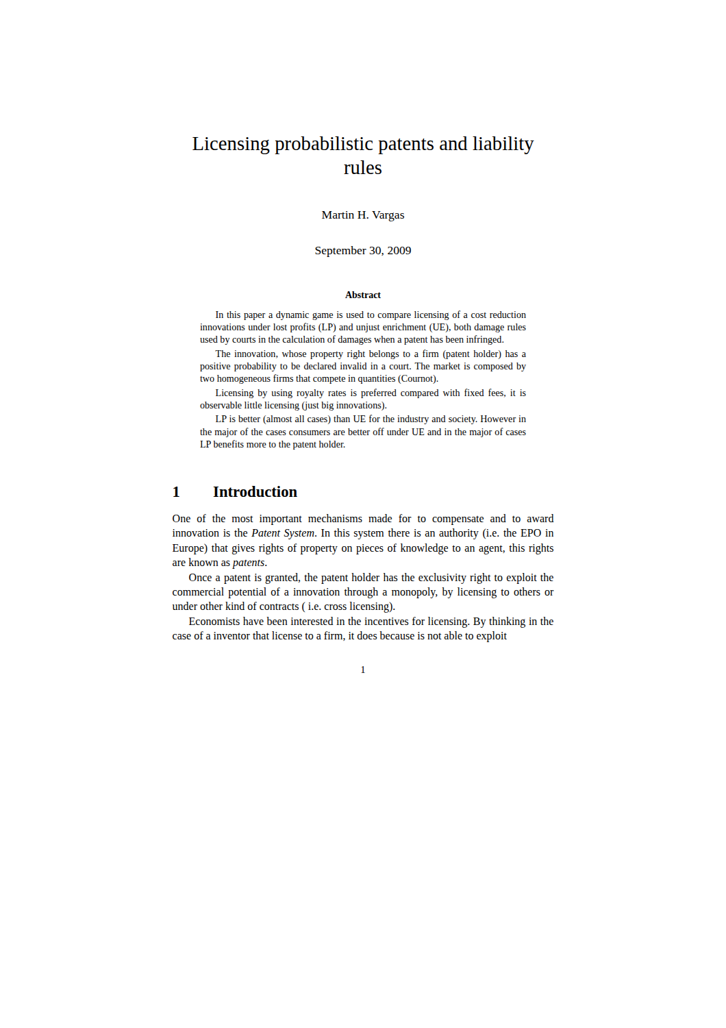Licensing probabilistic patents and liability
rules
Martin H. Vargas
September 30, 2009
Abstract
In this paper a dynamic game is used to compare licensing of a cost reduction innovations under lost profits (LP) and unjust enrichment (UE), both damage rules used by courts in the calculation of damages when a patent has been infringed.
The innovation, whose property right belongs to a firm (patent holder) has a positive probability to be declared invalid in a court. The market is composed by two homogeneous firms that compete in quantities (Cournot).
Licensing by using royalty rates is preferred compared with fixed fees, it is observable little licensing (just big innovations).
LP is better (almost all cases) than UE for the industry and society. However in the major of the cases consumers are better off under UE and in the major of cases LP benefits more to the patent holder.
1 Introduction
One of the most important mechanisms made for to compensate and to award innovation is the Patent System. In this system there is an authority (i.e. the EPO in Europe) that gives rights of property on pieces of knowledge to an agent, this rights are known as patents.
Once a patent is granted, the patent holder has the exclusivity right to exploit the commercial potential of a innovation through a monopoly, by licensing to others or under other kind of contracts ( i.e. cross licensing).
Economists have been interested in the incentives for licensing. By thinking in the case of a inventor that license to a firm, it does because is not able to exploit
1